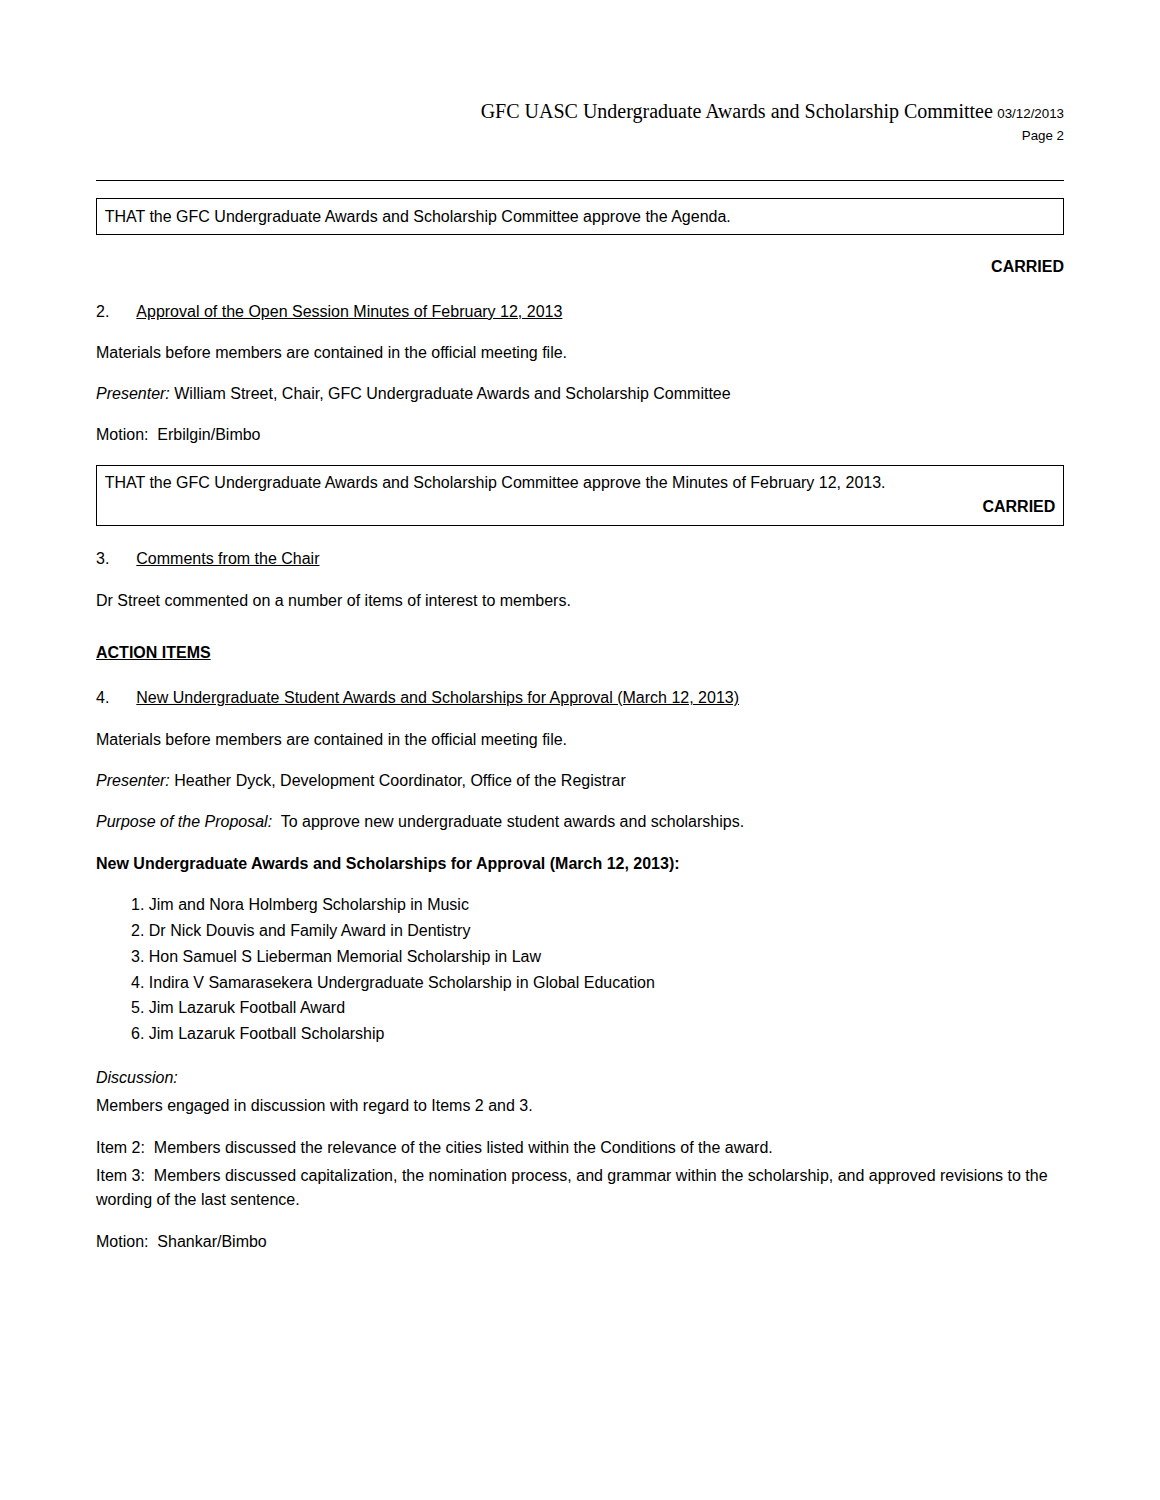GFC UASC Undergraduate Awards and Scholarship Committee 03/12/2013 Page 2
THAT the GFC Undergraduate Awards and Scholarship Committee approve the Agenda.
CARRIED
2. Approval of the Open Session Minutes of February 12, 2013
Materials before members are contained in the official meeting file.
Presenter: William Street, Chair, GFC Undergraduate Awards and Scholarship Committee
Motion: Erbilgin/Bimbo
THAT the GFC Undergraduate Awards and Scholarship Committee approve the Minutes of February 12, 2013.
CARRIED
3. Comments from the Chair
Dr Street commented on a number of items of interest to members.
ACTION ITEMS
4. New Undergraduate Student Awards and Scholarships for Approval (March 12, 2013)
Materials before members are contained in the official meeting file.
Presenter: Heather Dyck, Development Coordinator, Office of the Registrar
Purpose of the Proposal: To approve new undergraduate student awards and scholarships.
New Undergraduate Awards and Scholarships for Approval (March 12, 2013):
Jim and Nora Holmberg Scholarship in Music
Dr Nick Douvis and Family Award in Dentistry
Hon Samuel S Lieberman Memorial Scholarship in Law
Indira V Samarasekera Undergraduate Scholarship in Global Education
Jim Lazaruk Football Award
Jim Lazaruk Football Scholarship
Discussion:
Members engaged in discussion with regard to Items 2 and 3.
Item 2: Members discussed the relevance of the cities listed within the Conditions of the award.
Item 3: Members discussed capitalization, the nomination process, and grammar within the scholarship, and approved revisions to the wording of the last sentence.
Motion: Shankar/Bimbo